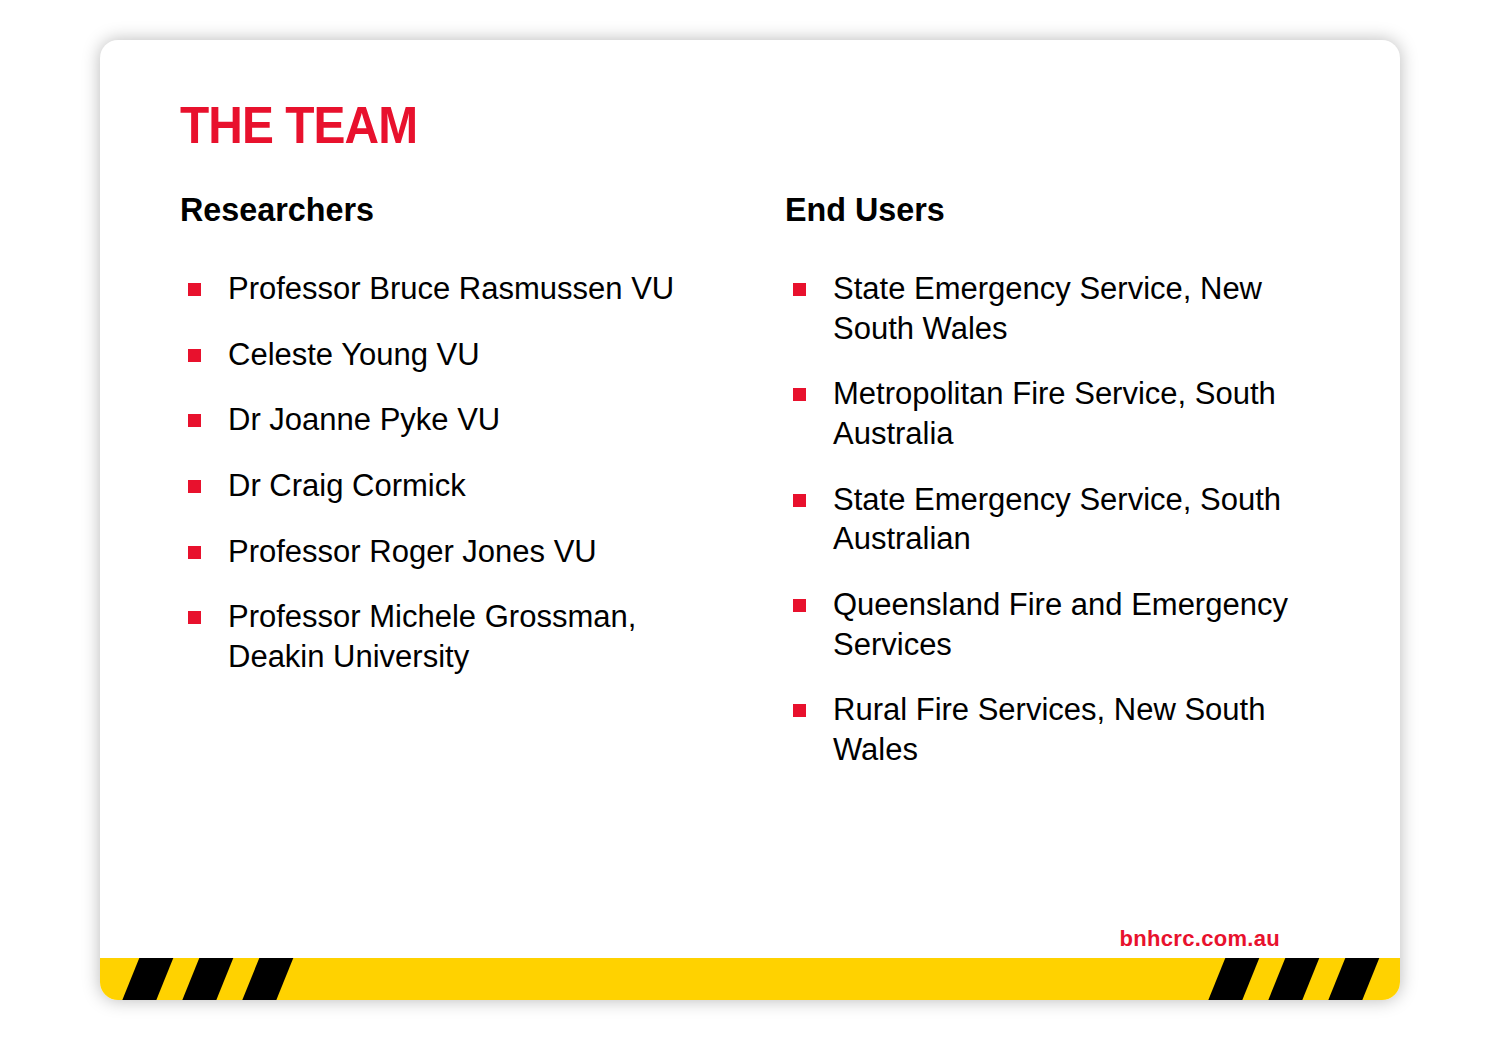THE TEAM
Researchers
Professor Bruce Rasmussen VU
Celeste Young VU
Dr Joanne Pyke VU
Dr Craig Cormick
Professor Roger Jones VU
Professor Michele Grossman, Deakin University
End Users
State Emergency Service, New South Wales
Metropolitan Fire Service, South Australia
State Emergency Service, South Australian
Queensland Fire and Emergency Services
Rural Fire Services, New South Wales
bnhcrc.com.au